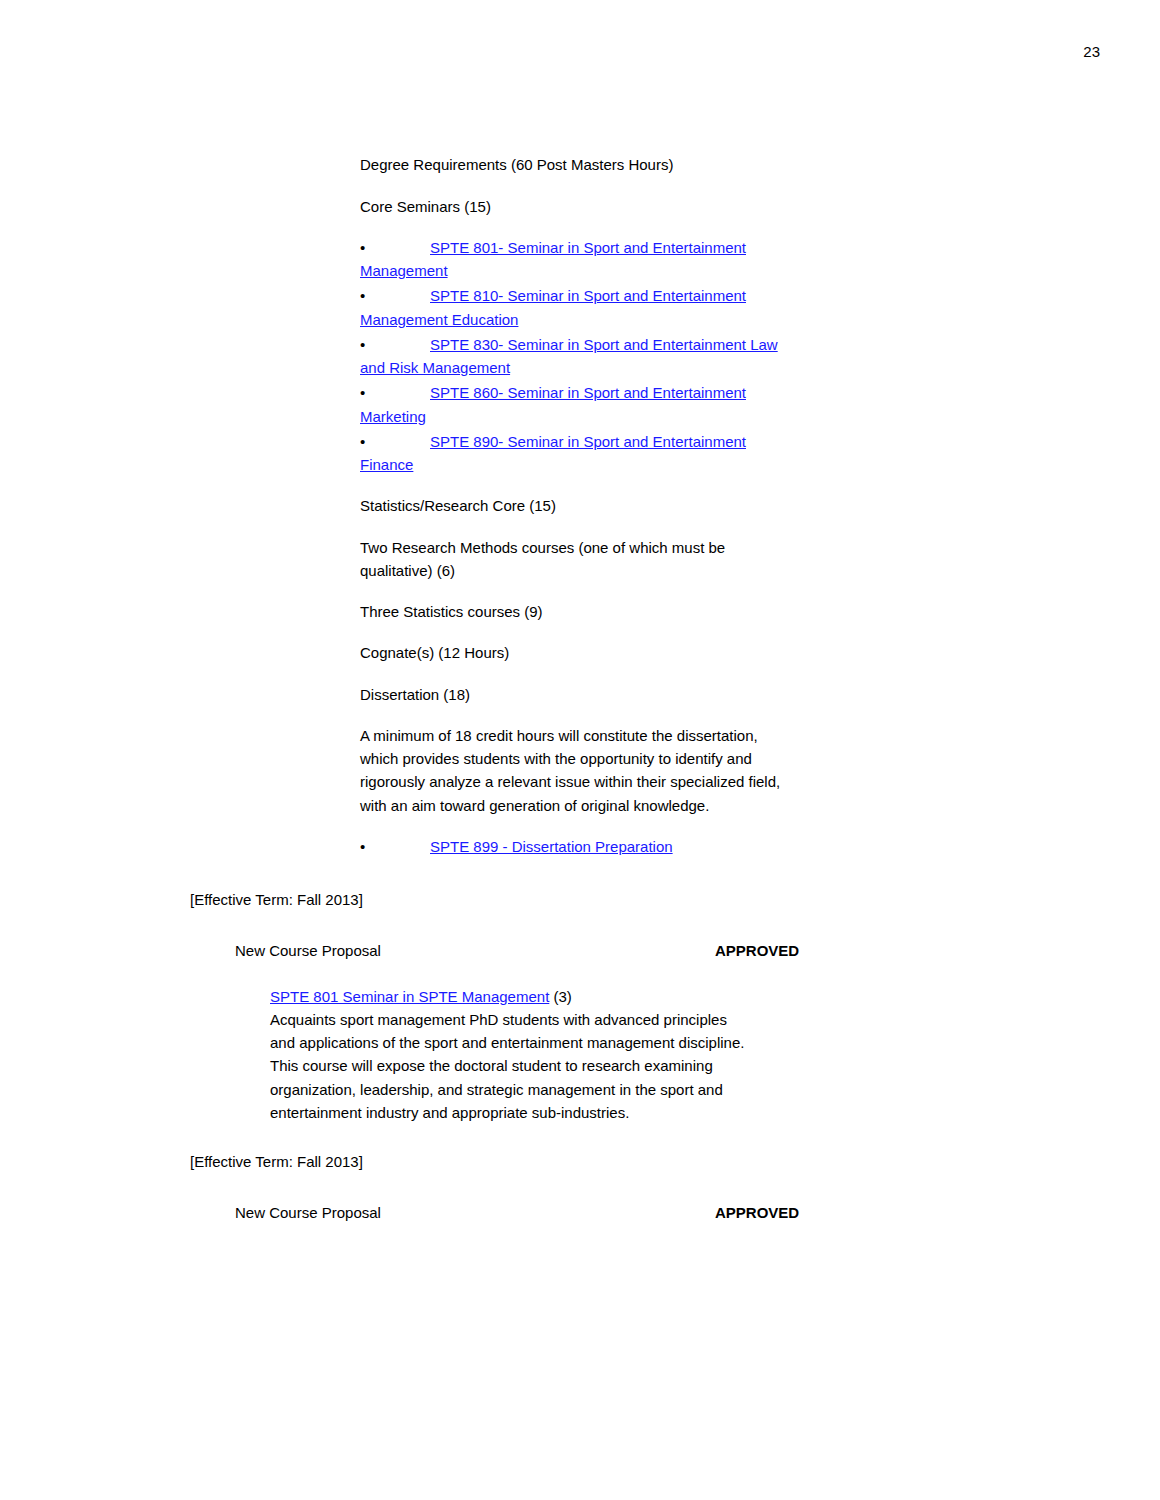23
Degree Requirements (60 Post Masters Hours)
Core Seminars (15)
•SPTE 801- Seminar in Sport and Entertainment Management
•SPTE 810- Seminar in Sport and Entertainment Management Education
•SPTE 830- Seminar in Sport and Entertainment Law and Risk Management
•SPTE 860- Seminar in Sport and Entertainment Marketing
•SPTE 890- Seminar in Sport and Entertainment Finance
Statistics/Research Core (15)
Two Research Methods courses (one of which must be qualitative) (6)
Three Statistics courses (9)
Cognate(s) (12 Hours)
Dissertation (18)
A minimum of 18 credit hours will constitute the dissertation, which provides students with the opportunity to identify and rigorously analyze a relevant issue within their specialized field, with an aim toward generation of original knowledge.
•SPTE 899 - Dissertation Preparation
[Effective Term: Fall 2013]
New Course Proposal APPROVED
SPTE 801 Seminar in SPTE Management (3)
Acquaints sport management PhD students with advanced principles and applications of the sport and entertainment management discipline. This course will expose the doctoral student to research examining organization, leadership, and strategic management in the sport and entertainment industry and appropriate sub-industries.
[Effective Term: Fall 2013]
New Course Proposal APPROVED